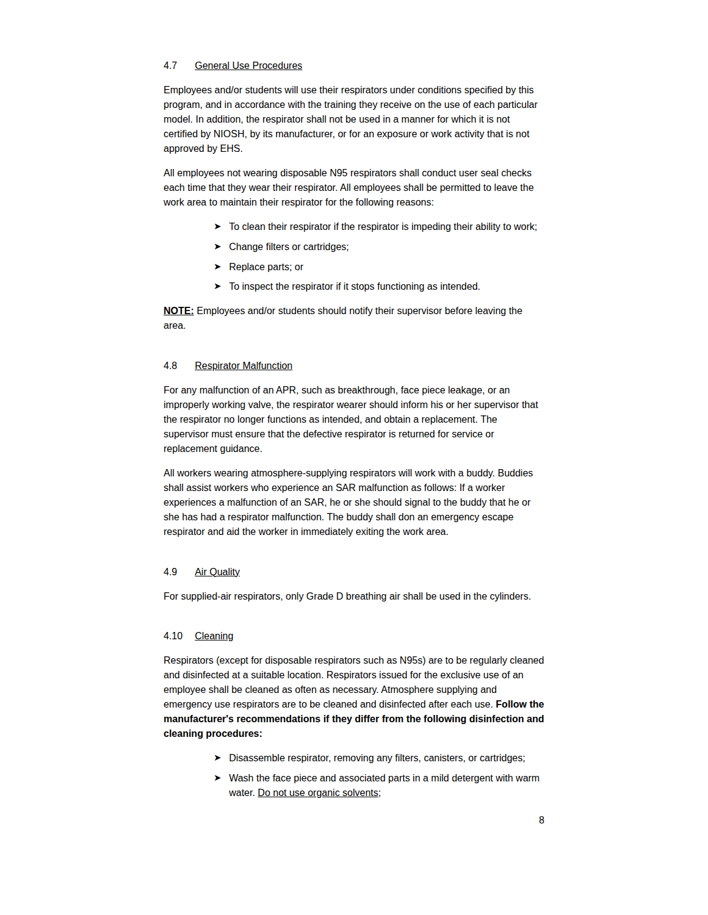4.7 General Use Procedures
Employees and/or students will use their respirators under conditions specified by this program, and in accordance with the training they receive on the use of each particular model. In addition, the respirator shall not be used in a manner for which it is not certified by NIOSH, by its manufacturer, or for an exposure or work activity that is not approved by EHS.
All employees not wearing disposable N95 respirators shall conduct user seal checks each time that they wear their respirator. All employees shall be permitted to leave the work area to maintain their respirator for the following reasons:
To clean their respirator if the respirator is impeding their ability to work;
Change filters or cartridges;
Replace parts; or
To inspect the respirator if it stops functioning as intended.
NOTE: Employees and/or students should notify their supervisor before leaving the area.
4.8 Respirator Malfunction
For any malfunction of an APR, such as breakthrough, face piece leakage, or an improperly working valve, the respirator wearer should inform his or her supervisor that the respirator no longer functions as intended, and obtain a replacement. The supervisor must ensure that the defective respirator is returned for service or replacement guidance.
All workers wearing atmosphere-supplying respirators will work with a buddy. Buddies shall assist workers who experience an SAR malfunction as follows: If a worker experiences a malfunction of an SAR, he or she should signal to the buddy that he or she has had a respirator malfunction. The buddy shall don an emergency escape respirator and aid the worker in immediately exiting the work area.
4.9 Air Quality
For supplied-air respirators, only Grade D breathing air shall be used in the cylinders.
4.10 Cleaning
Respirators (except for disposable respirators such as N95s) are to be regularly cleaned and disinfected at a suitable location. Respirators issued for the exclusive use of an employee shall be cleaned as often as necessary. Atmosphere supplying and emergency use respirators are to be cleaned and disinfected after each use. Follow the manufacturer's recommendations if they differ from the following disinfection and cleaning procedures:
Disassemble respirator, removing any filters, canisters, or cartridges;
Wash the face piece and associated parts in a mild detergent with warm water. Do not use organic solvents;
8